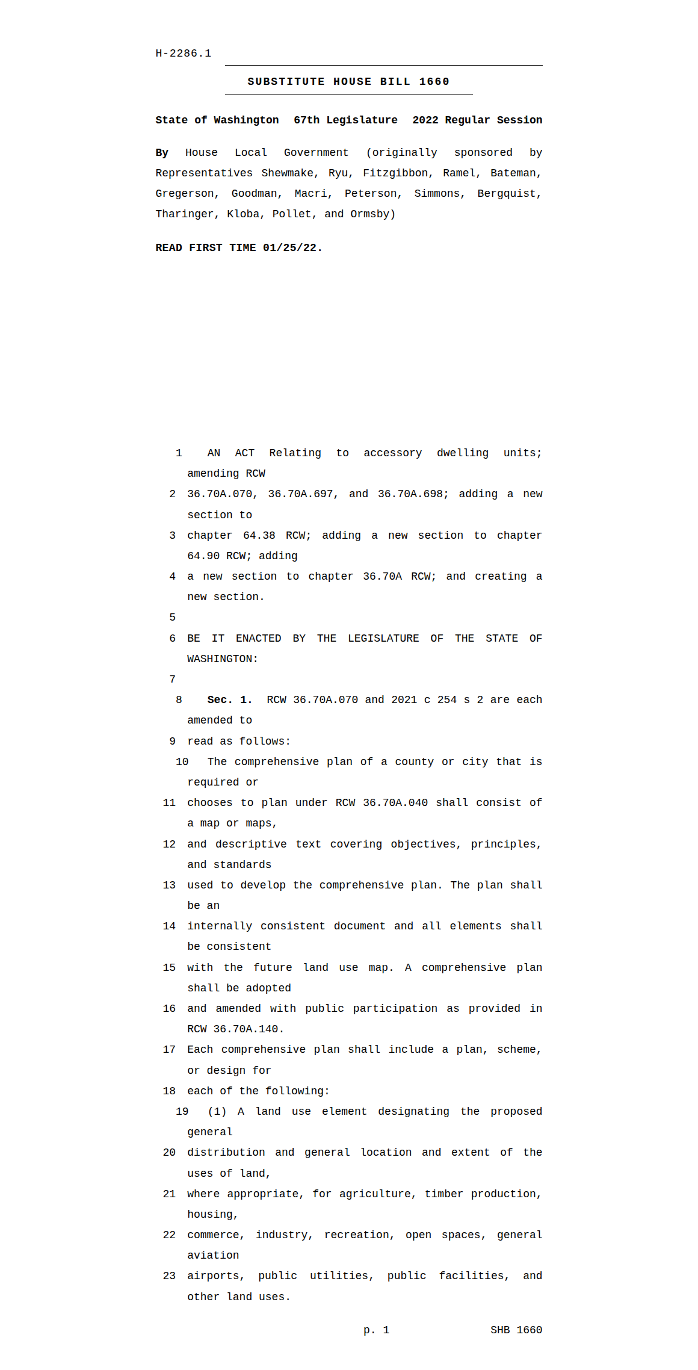H-2286.1
SUBSTITUTE HOUSE BILL 1660
State of Washington 67th Legislature 2022 Regular Session
By House Local Government (originally sponsored by Representatives Shewmake, Ryu, Fitzgibbon, Ramel, Bateman, Gregerson, Goodman, Macri, Peterson, Simmons, Bergquist, Tharinger, Kloba, Pollet, and Ormsby)
READ FIRST TIME 01/25/22.
AN ACT Relating to accessory dwelling units; amending RCW
36.70A.070, 36.70A.697, and 36.70A.698; adding a new section to
chapter 64.38 RCW; adding a new section to chapter 64.90 RCW; adding
a new section to chapter 36.70A RCW; and creating a new section.
BE IT ENACTED BY THE LEGISLATURE OF THE STATE OF WASHINGTON:
Sec. 1. RCW 36.70A.070 and 2021 c 254 s 2 are each amended to
read as follows:
The comprehensive plan of a county or city that is required or
chooses to plan under RCW 36.70A.040 shall consist of a map or maps,
and descriptive text covering objectives, principles, and standards
used to develop the comprehensive plan. The plan shall be an
internally consistent document and all elements shall be consistent
with the future land use map. A comprehensive plan shall be adopted
and amended with public participation as provided in RCW 36.70A.140.
Each comprehensive plan shall include a plan, scheme, or design for
each of the following:
(1) A land use element designating the proposed general
distribution and general location and extent of the uses of land,
where appropriate, for agriculture, timber production, housing,
commerce, industry, recreation, open spaces, general aviation
airports, public utilities, public facilities, and other land uses.
p. 1 SHB 1660